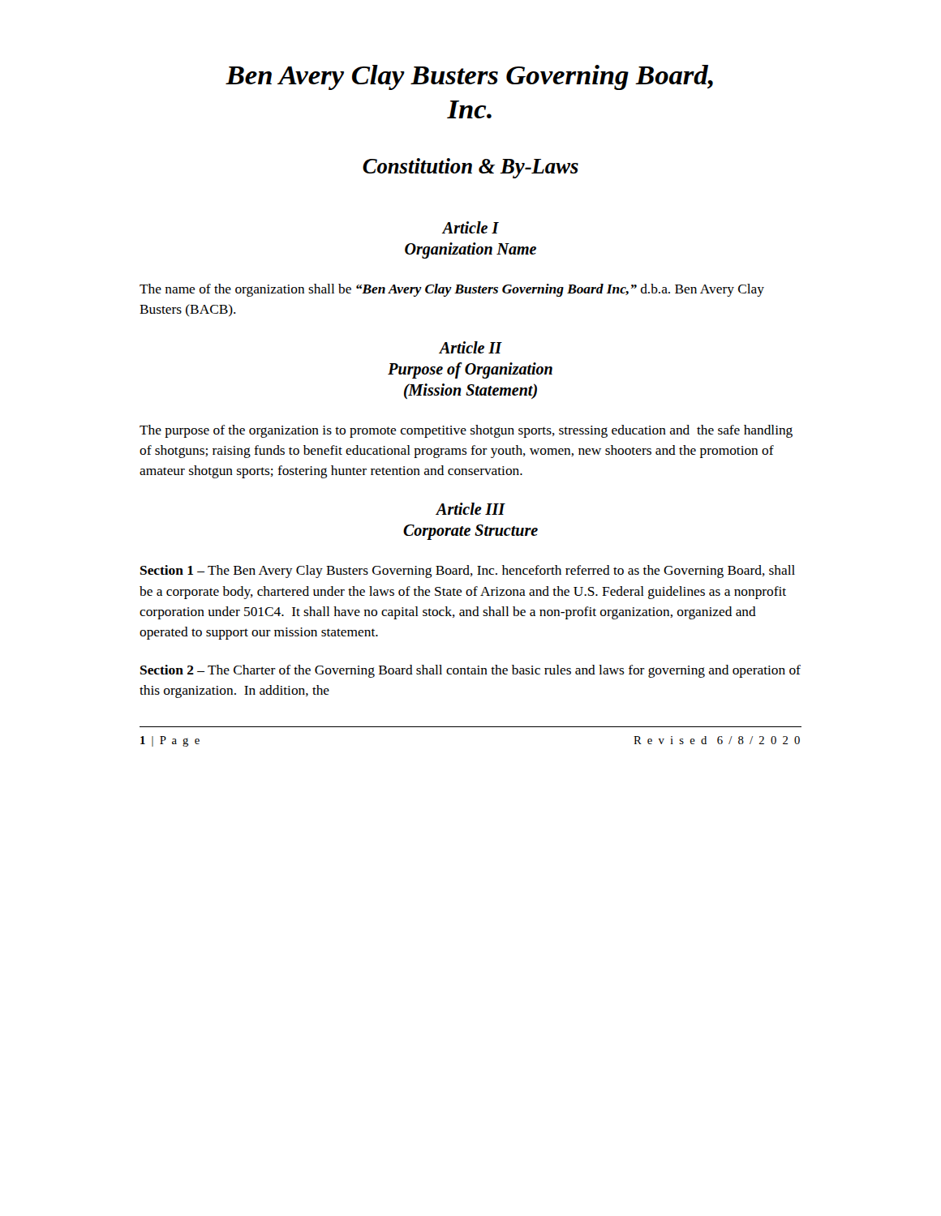Ben Avery Clay Busters Governing Board,
Inc.
Constitution & By-Laws
Article I
Organization Name
The name of the organization shall be “Ben Avery Clay Busters Governing Board Inc,” d.b.a. Ben Avery Clay Busters (BACB).
Article II
Purpose of Organization
(Mission Statement)
The purpose of the organization is to promote competitive shotgun sports, stressing education and the safe handling of shotguns; raising funds to benefit educational programs for youth, women, new shooters and the promotion of amateur shotgun sports; fostering hunter retention and conservation.
Article III
Corporate Structure
Section 1 – The Ben Avery Clay Busters Governing Board, Inc. henceforth referred to as the Governing Board, shall be a corporate body, chartered under the laws of the State of Arizona and the U.S. Federal guidelines as a nonprofit corporation under 501C4. It shall have no capital stock, and shall be a non-profit organization, organized and operated to support our mission statement.
Section 2 – The Charter of the Governing Board shall contain the basic rules and laws for governing and operation of this organization. In addition, the
1 | P a g e R e v i s e d 6 / 8 / 2 0 2 0